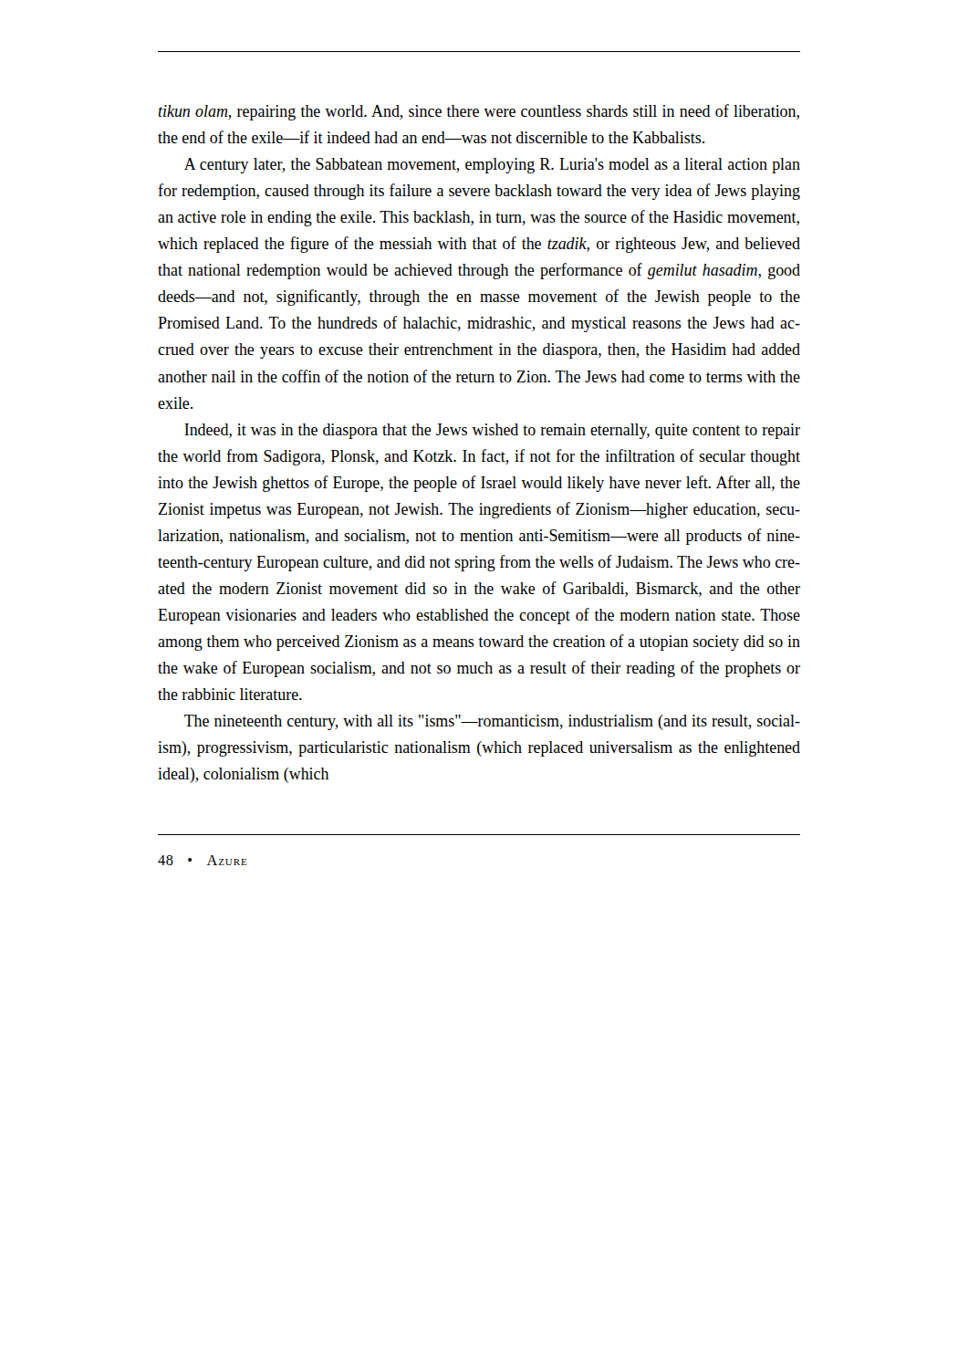tikun olam, repairing the world. And, since there were countless shards still in need of liberation, the end of the exile—if it indeed had an end—was not discernible to the Kabbalists.
A century later, the Sabbatean movement, employing R. Luria's model as a literal action plan for redemption, caused through its failure a severe backlash toward the very idea of Jews playing an active role in ending the exile. This backlash, in turn, was the source of the Hasidic movement, which replaced the figure of the messiah with that of the tzadik, or righteous Jew, and believed that national redemption would be achieved through the performance of gemilut hasadim, good deeds—and not, significantly, through the en masse movement of the Jewish people to the Promised Land. To the hundreds of halachic, midrashic, and mystical reasons the Jews had accrued over the years to excuse their entrenchment in the diaspora, then, the Hasidim had added another nail in the coffin of the notion of the return to Zion. The Jews had come to terms with the exile.
Indeed, it was in the diaspora that the Jews wished to remain eternally, quite content to repair the world from Sadigora, Plonsk, and Kotzk. In fact, if not for the infiltration of secular thought into the Jewish ghettos of Europe, the people of Israel would likely have never left. After all, the Zionist impetus was European, not Jewish. The ingredients of Zionism—higher education, secularization, nationalism, and socialism, not to mention anti-Semitism—were all products of nineteenth-century European culture, and did not spring from the wells of Judaism. The Jews who created the modern Zionist movement did so in the wake of Garibaldi, Bismarck, and the other European visionaries and leaders who established the concept of the modern nation state. Those among them who perceived Zionism as a means toward the creation of a utopian society did so in the wake of European socialism, and not so much as a result of their reading of the prophets or the rabbinic literature.
The nineteenth century, with all its "isms"—romanticism, industrialism (and its result, socialism), progressivism, particularistic nationalism (which replaced universalism as the enlightened ideal), colonialism (which
48•Azure